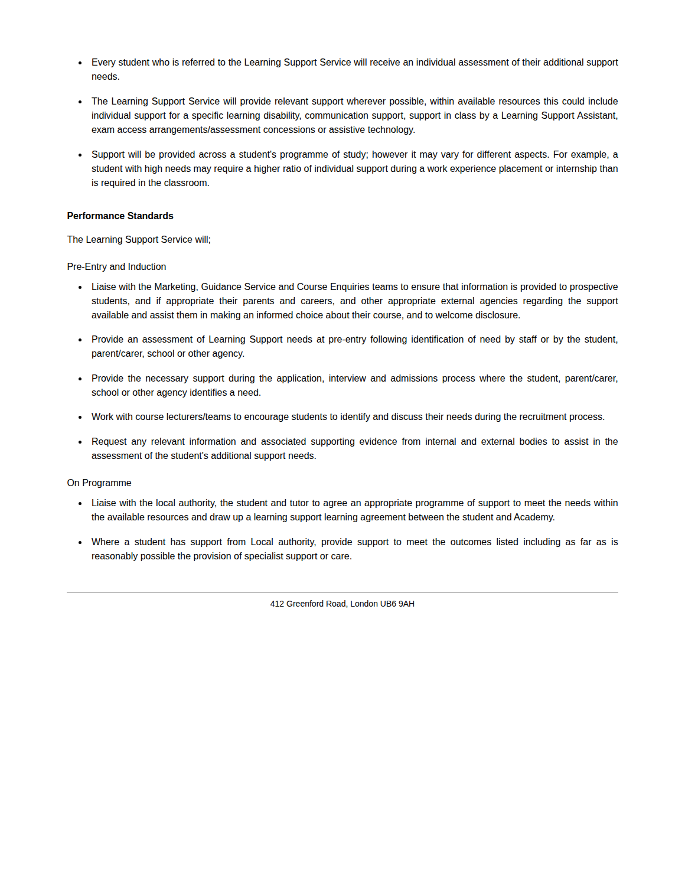Every student who is referred to the Learning Support Service will receive an individual assessment of their additional support needs.
The Learning Support Service will provide relevant support wherever possible, within available resources this could include individual support for a specific learning disability, communication support, support in class by a Learning Support Assistant, exam access arrangements/assessment concessions or assistive technology.
Support will be provided across a student's programme of study; however it may vary for different aspects. For example, a student with high needs may require a higher ratio of individual support during a work experience placement or internship than is required in the classroom.
Performance Standards
The Learning Support Service will;
Pre-Entry and Induction
Liaise with the Marketing, Guidance Service and Course Enquiries teams to ensure that information is provided to prospective students, and if appropriate their parents and careers, and other appropriate external agencies regarding the support available and assist them in making an informed choice about their course, and to welcome disclosure.
Provide an assessment of Learning Support needs at pre-entry following identification of need by staff or by the student, parent/carer, school or other agency.
Provide the necessary support during the application, interview and admissions process where the student, parent/carer, school or other agency identifies a need.
Work with course lecturers/teams to encourage students to identify and discuss their needs during the recruitment process.
Request any relevant information and associated supporting evidence from internal and external bodies to assist in the assessment of the student's additional support needs.
On Programme
Liaise with the local authority, the student and tutor to agree an appropriate programme of support to meet the needs within the available resources and draw up a learning support learning agreement between the student and Academy.
Where a student has support from Local authority, provide support to meet the outcomes listed including as far as is reasonably possible the provision of specialist support or care.
412 Greenford Road, London UB6 9AH